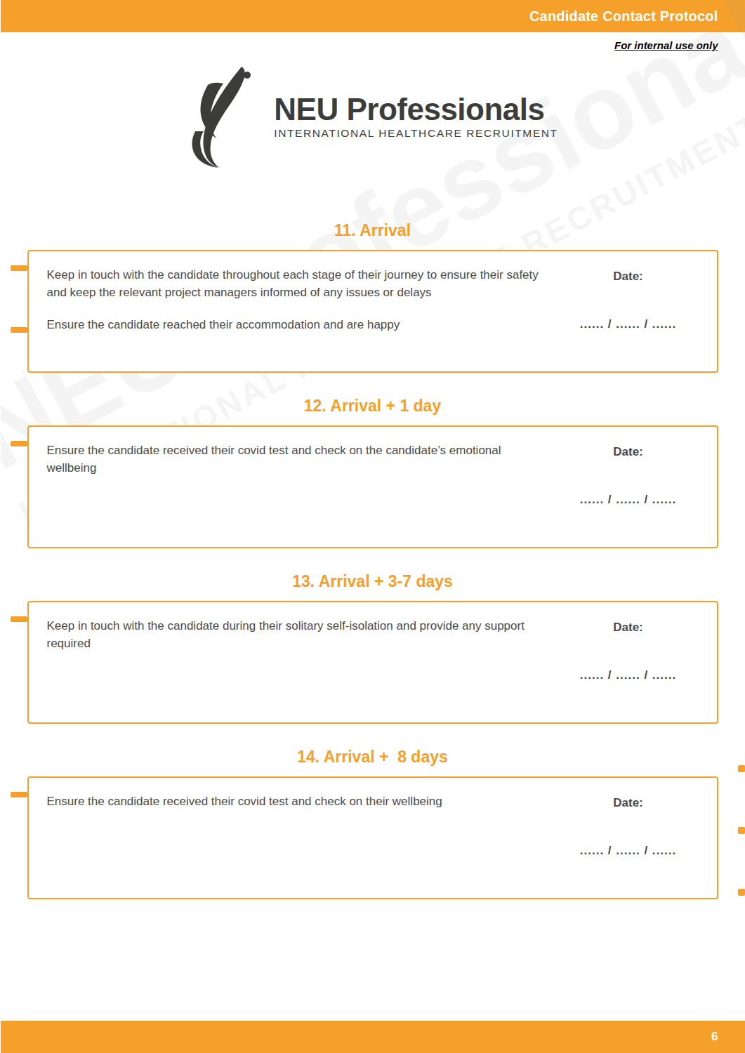Candidate Contact Protocol
For internal use only
NEU Professionals
INTERNATIONAL HEALTHCARE RECRUITMENT
NEU Professionals
INTERNATIONAL HEALTHCARE RECRUITMENT
11. Arrival
Keep in touch with the candidate throughout each stage of their journey to ensure their safety and keep the relevant project managers informed of any issues or delays
Ensure the candidate reached their accommodation and are happy
Date:
...... / ...... / ......
12. Arrival + 1 day
Ensure the candidate received their covid test and check on the candidate’s emotional wellbeing
Date:
...... / ...... / ......
13. Arrival + 3-7 days
Keep in touch with the candidate during their solitary self-isolation and provide any support required
Date:
...... / ...... / ......
14. Arrival + 8 days
Ensure the candidate received their covid test and check on their wellbeing
Date:
...... / ...... / ......
6